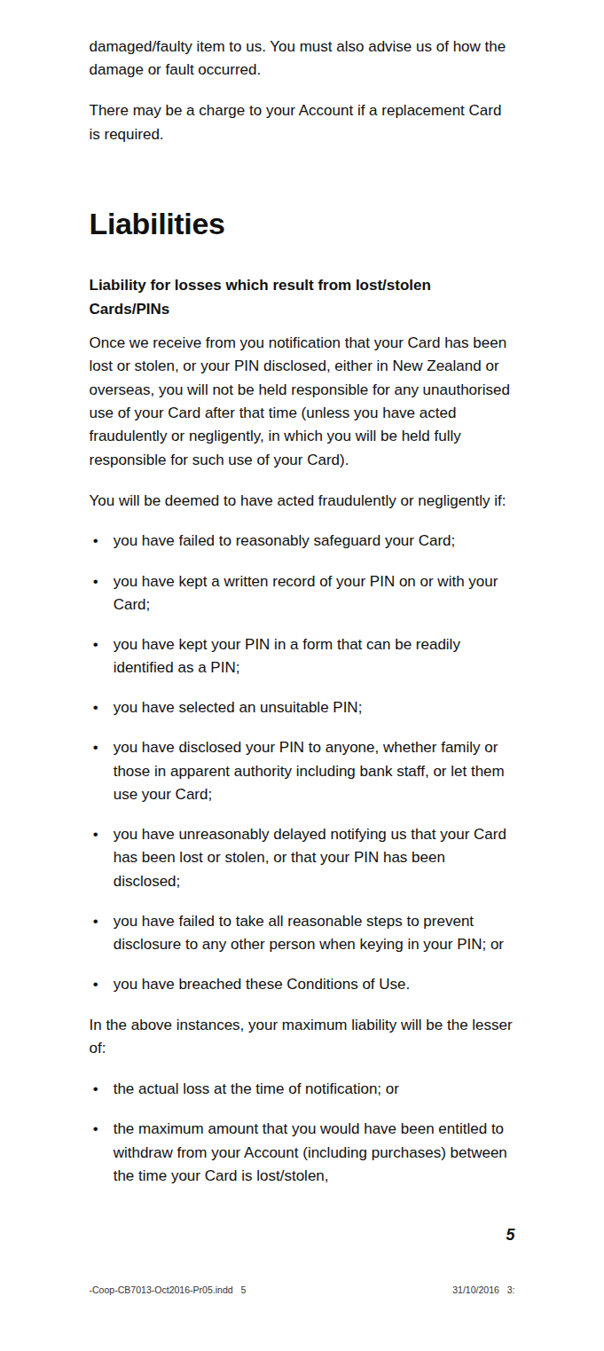damaged/faulty item to us. You must also advise us of how the damage or fault occurred.
There may be a charge to your Account if a replacement Card is required.
Liabilities
Liability for losses which result from lost/stolen Cards/PINs
Once we receive from you notification that your Card has been lost or stolen, or your PIN disclosed, either in New Zealand or overseas, you will not be held responsible for any unauthorised use of your Card after that time (unless you have acted fraudulently or negligently, in which you will be held fully responsible for such use of your Card).
You will be deemed to have acted fraudulently or negligently if:
you have failed to reasonably safeguard your Card;
you have kept a written record of your PIN on or with your Card;
you have kept your PIN in a form that can be readily identified as a PIN;
you have selected an unsuitable PIN;
you have disclosed your PIN to anyone, whether family or those in apparent authority including bank staff, or let them use your Card;
you have unreasonably delayed notifying us that your Card has been lost or stolen, or that your PIN has been disclosed;
you have failed to take all reasonable steps to prevent disclosure to any other person when keying in your PIN; or
you have breached these Conditions of Use.
In the above instances, your maximum liability will be the lesser of:
the actual loss at the time of notification; or
the maximum amount that you would have been entitled to withdraw from your Account (including purchases) between the time your Card is lost/stolen,
5
-Coop-CB7013-Oct2016-Pr05.indd 5 31/10/2016 3: